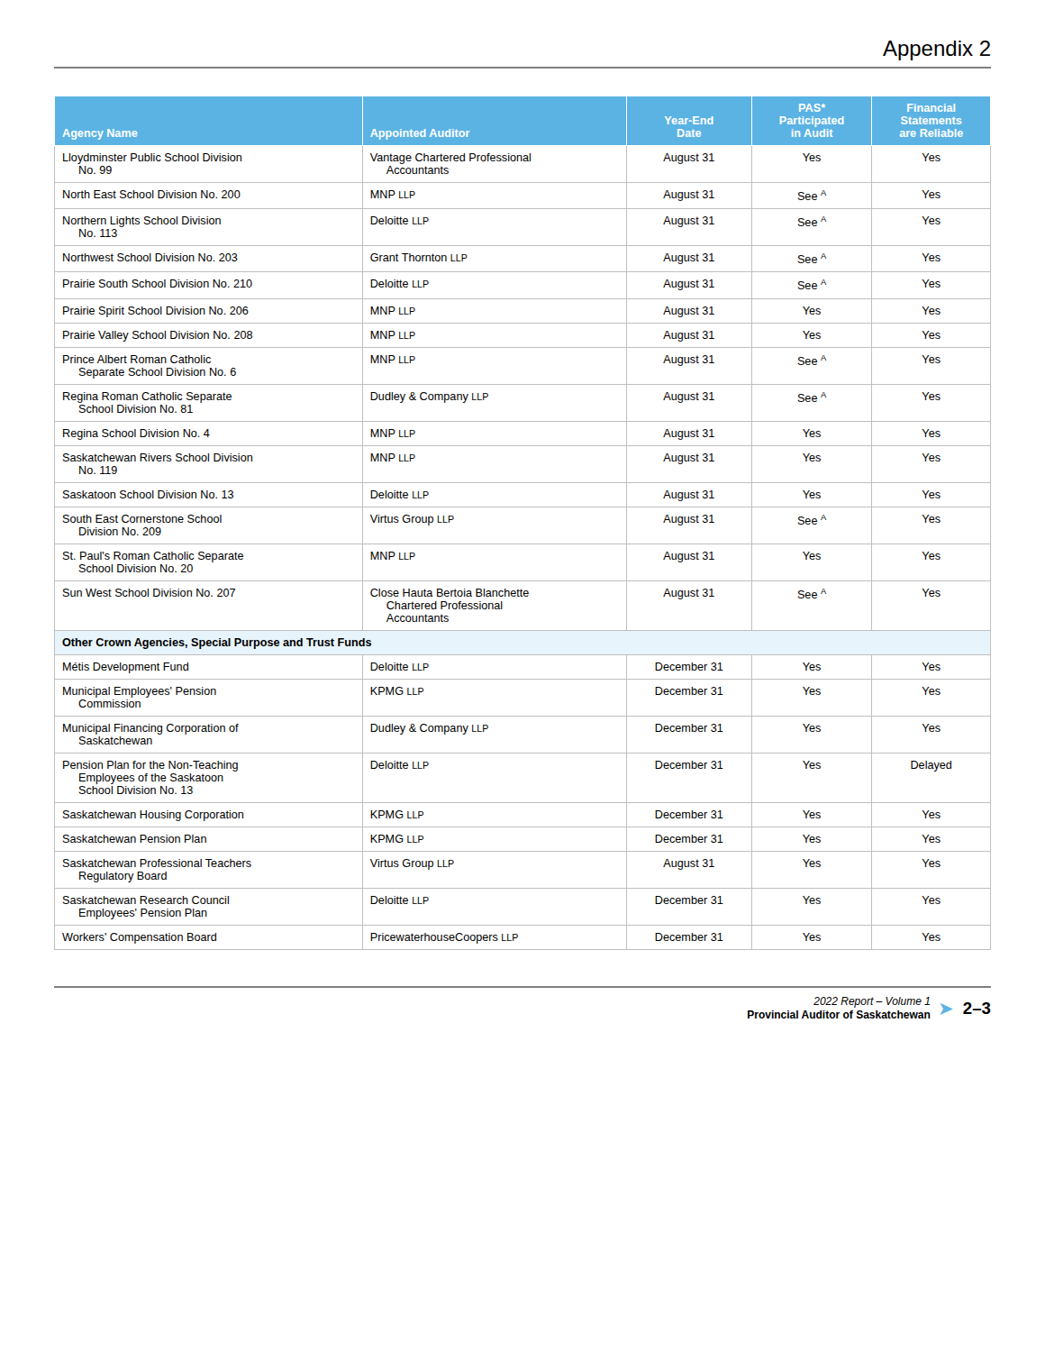Appendix 2
| Agency Name | Appointed Auditor | Year-End Date | PAS* Participated in Audit | Financial Statements are Reliable |
| --- | --- | --- | --- | --- |
| Lloydminster Public School Division No. 99 | Vantage Chartered Professional Accountants | August 31 | Yes | Yes |
| North East School Division No. 200 | MNP LLP | August 31 | See A | Yes |
| Northern Lights School Division No. 113 | Deloitte LLP | August 31 | See A | Yes |
| Northwest School Division No. 203 | Grant Thornton LLP | August 31 | See A | Yes |
| Prairie South School Division No. 210 | Deloitte LLP | August 31 | See A | Yes |
| Prairie Spirit School Division No. 206 | MNP LLP | August 31 | Yes | Yes |
| Prairie Valley School Division No. 208 | MNP LLP | August 31 | Yes | Yes |
| Prince Albert Roman Catholic Separate School Division No. 6 | MNP LLP | August 31 | See A | Yes |
| Regina Roman Catholic Separate School Division No. 81 | Dudley & Company LLP | August 31 | See A | Yes |
| Regina School Division No. 4 | MNP LLP | August 31 | Yes | Yes |
| Saskatchewan Rivers School Division No. 119 | MNP LLP | August 31 | Yes | Yes |
| Saskatoon School Division No. 13 | Deloitte LLP | August 31 | Yes | Yes |
| South East Cornerstone School Division No. 209 | Virtus Group LLP | August 31 | See A | Yes |
| St. Paul's Roman Catholic Separate School Division No. 20 | MNP LLP | August 31 | Yes | Yes |
| Sun West School Division No. 207 | Close Hauta Bertoia Blanchette Chartered Professional Accountants | August 31 | See A | Yes |
| Other Crown Agencies, Special Purpose and Trust Funds |
| Métis Development Fund | Deloitte LLP | December 31 | Yes | Yes |
| Municipal Employees' Pension Commission | KPMG LLP | December 31 | Yes | Yes |
| Municipal Financing Corporation of Saskatchewan | Dudley & Company LLP | December 31 | Yes | Yes |
| Pension Plan for the Non-Teaching Employees of the Saskatoon School Division No. 13 | Deloitte LLP | December 31 | Yes | Delayed |
| Saskatchewan Housing Corporation | KPMG LLP | December 31 | Yes | Yes |
| Saskatchewan Pension Plan | KPMG LLP | December 31 | Yes | Yes |
| Saskatchewan Professional Teachers Regulatory Board | Virtus Group LLP | August 31 | Yes | Yes |
| Saskatchewan Research Council Employees' Pension Plan | Deloitte LLP | December 31 | Yes | Yes |
| Workers' Compensation Board | PricewaterhouseCoopers LLP | December 31 | Yes | Yes |
2022 Report – Volume 1
Provincial Auditor of Saskatchewan
➤ 2–3